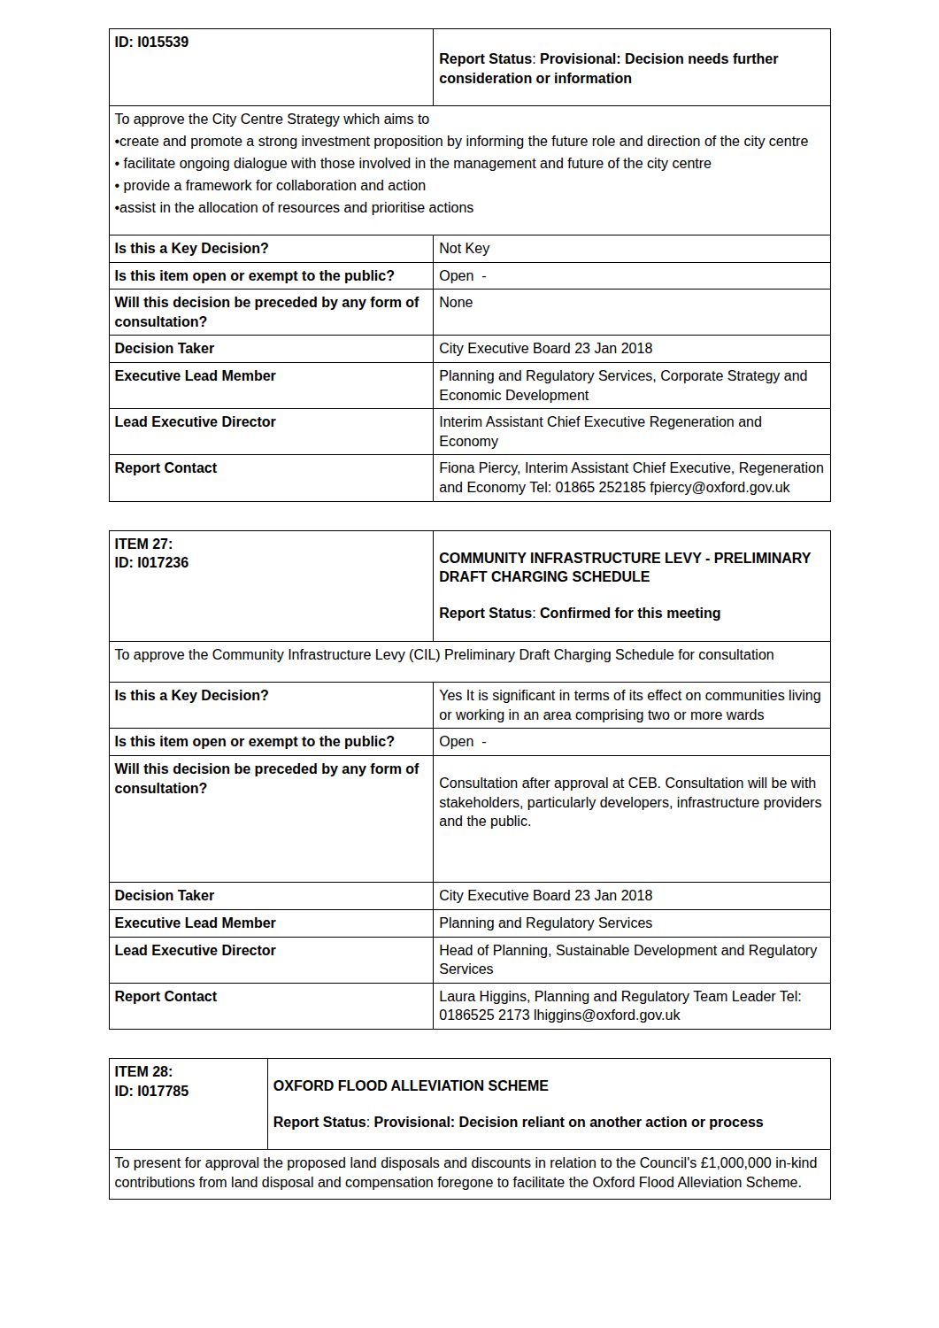| ID: I015539 | Report Status : Provisional: Decision needs further consideration or information |
| To approve the City Centre Strategy which aims to •create and promote a strong investment proposition by informing the future role and direction of the city centre • facilitate ongoing dialogue with those involved in the management and future of the city centre • provide a framework for collaboration and action •assist in the allocation of resources and prioritise actions |
| Is this a Key Decision? | Not Key |
| Is this item open or exempt to the public? | Open - |
| Will this decision be preceded by any form of consultation? | None |
| Decision Taker | City Executive Board 23 Jan 2018 |
| Executive Lead Member | Planning and Regulatory Services, Corporate Strategy and Economic Development |
| Lead Executive Director | Interim Assistant Chief Executive Regeneration and Economy |
| Report Contact | Fiona Piercy, Interim Assistant Chief Executive, Regeneration and Economy Tel: 01865 252185 fpiercy@oxford.gov.uk |
| ITEM 27: ID: I017236 | COMMUNITY INFRASTRUCTURE LEVY - PRELIMINARY DRAFT CHARGING SCHEDULE Report Status : Confirmed for this meeting |
| To approve the Community Infrastructure Levy (CIL) Preliminary Draft Charging Schedule for consultation |
| Is this a Key Decision? | Yes It is significant in terms of its effect on communities living or working in an area comprising two or more wards |
| Is this item open or exempt to the public? | Open - |
| Will this decision be preceded by any form of consultation? | Consultation after approval at CEB. Consultation will be with stakeholders, particularly developers, infrastructure providers and the public. |
| Decision Taker | City Executive Board 23 Jan 2018 |
| Executive Lead Member | Planning and Regulatory Services |
| Lead Executive Director | Head of Planning, Sustainable Development and Regulatory Services |
| Report Contact | Laura Higgins, Planning and Regulatory Team Leader Tel: 0186525 2173 lhiggins@oxford.gov.uk |
| ITEM 28: ID: I017785 | OXFORD FLOOD ALLEVIATION SCHEME Report Status : Provisional: Decision reliant on another action or process |
| To present for approval the proposed land disposals and discounts in relation to the Council's £1,000,000 in-kind contributions from land disposal and compensation foregone to facilitate the Oxford Flood Alleviation Scheme. |